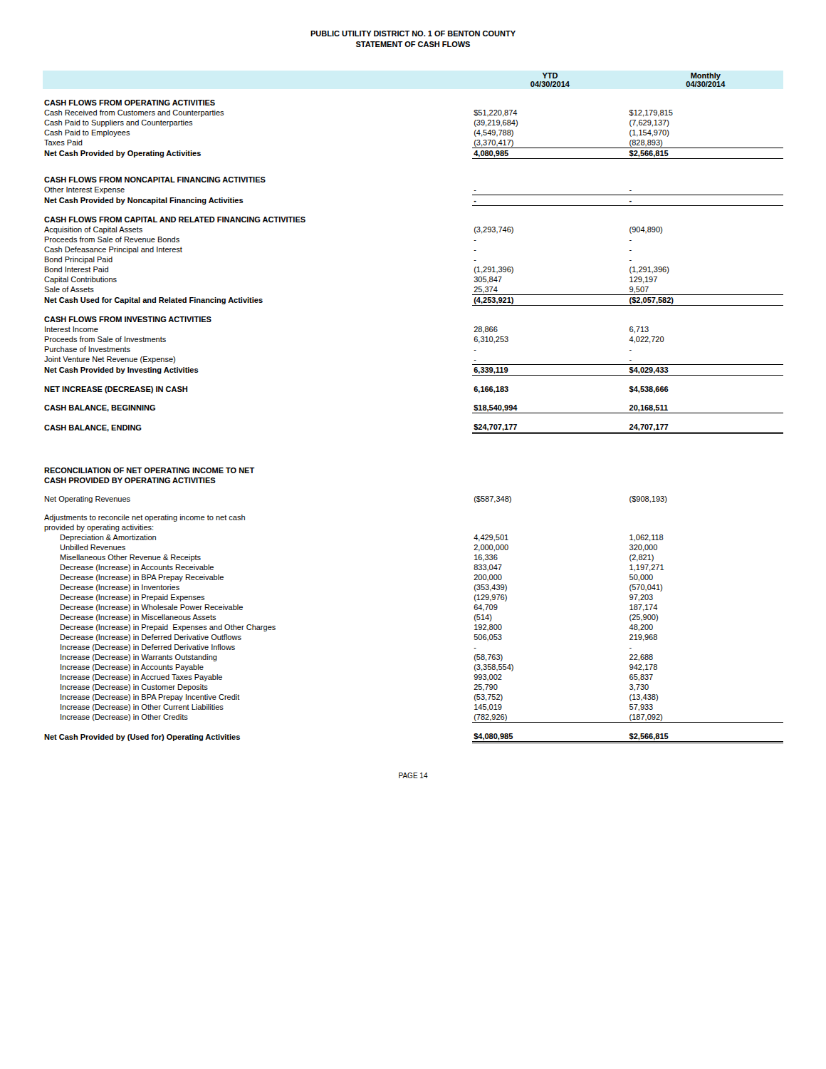PUBLIC UTILITY DISTRICT NO. 1 OF BENTON COUNTY
STATEMENT OF CASH FLOWS
| | YTD 04/30/2014 | Monthly 04/30/2014 |
| CASH FLOWS FROM OPERATING ACTIVITIES | | |
| Cash Received from Customers and Counterparties | $51,220,874 | $12,179,815 |
| Cash Paid to Suppliers and Counterparties | (39,219,684) | (7,629,137) |
| Cash Paid to Employees | (4,549,788) | (1,154,970) |
| Taxes Paid | (3,370,417) | (828,893) |
| Net Cash Provided by Operating Activities | 4,080,985 | $2,566,815 |
| CASH FLOWS FROM NONCAPITAL FINANCING ACTIVITIES | | |
| Other Interest Expense | - | - |
| Net Cash Provided by Noncapital Financing Activities | - | - |
| CASH FLOWS FROM CAPITAL AND RELATED FINANCING ACTIVITIES | | |
| Acquisition of Capital Assets | (3,293,746) | (904,890) |
| Proceeds from Sale of Revenue Bonds | - | - |
| Cash Defeasance Principal and Interest | - | - |
| Bond Principal Paid | - | - |
| Bond Interest Paid | (1,291,396) | (1,291,396) |
| Capital Contributions | 305,847 | 129,197 |
| Sale of Assets | 25,374 | 9,507 |
| Net Cash Used for Capital and Related Financing Activities | (4,253,921) | ($2,057,582) |
| CASH FLOWS FROM INVESTING ACTIVITIES | | |
| Interest Income | 28,866 | 6,713 |
| Proceeds from Sale of Investments | 6,310,253 | 4,022,720 |
| Purchase of Investments | - | - |
| Joint Venture Net Revenue (Expense) | - | - |
| Net Cash Provided by Investing Activities | 6,339,119 | $4,029,433 |
| NET INCREASE (DECREASE) IN CASH | 6,166,183 | $4,538,666 |
| CASH BALANCE, BEGINNING | $18,540,994 | 20,168,511 |
| CASH BALANCE, ENDING | $24,707,177 | 24,707,177 |
| RECONCILIATION OF NET OPERATING INCOME TO NET | | |
| CASH PROVIDED BY OPERATING ACTIVITIES | | |
| Net Operating Revenues | ($587,348) | ($908,193) |
| Adjustments to reconcile net operating income to net cash | | |
| provided by operating activities: | | |
| Depreciation & Amortization | 4,429,501 | 1,062,118 |
| Unbilled Revenues | 2,000,000 | 320,000 |
| Misellaneous Other Revenue & Receipts | 16,336 | (2,821) |
| Decrease (Increase) in Accounts Receivable | 833,047 | 1,197,271 |
| Decrease (Increase) in BPA Prepay Receivable | 200,000 | 50,000 |
| Decrease (Increase) in Inventories | (353,439) | (570,041) |
| Decrease (Increase) in Prepaid Expenses | (129,976) | 97,203 |
| Decrease (Increase) in Wholesale Power Receivable | 64,709 | 187,174 |
| Decrease (Increase) in Miscellaneous Assets | (514) | (25,900) |
| Decrease (Increase) in Prepaid Expenses and Other Charges | 192,800 | 48,200 |
| Decrease (Increase) in Deferred Derivative Outflows | 506,053 | 219,968 |
| Increase (Decrease) in Deferred Derivative Inflows | - | - |
| Increase (Decrease) in Warrants Outstanding | (58,763) | 22,688 |
| Increase (Decrease) in Accounts Payable | (3,358,554) | 942,178 |
| Increase (Decrease) in Accrued Taxes Payable | 993,002 | 65,837 |
| Increase (Decrease) in Customer Deposits | 25,790 | 3,730 |
| Increase (Decrease) in BPA Prepay Incentive Credit | (53,752) | (13,438) |
| Increase (Decrease) in Other Current Liabilities | 145,019 | 57,933 |
| Increase (Decrease) in Other Credits | (782,926) | (187,092) |
| Net Cash Provided by (Used for) Operating Activities | $4,080,985 | $2,566,815 |
PAGE 14